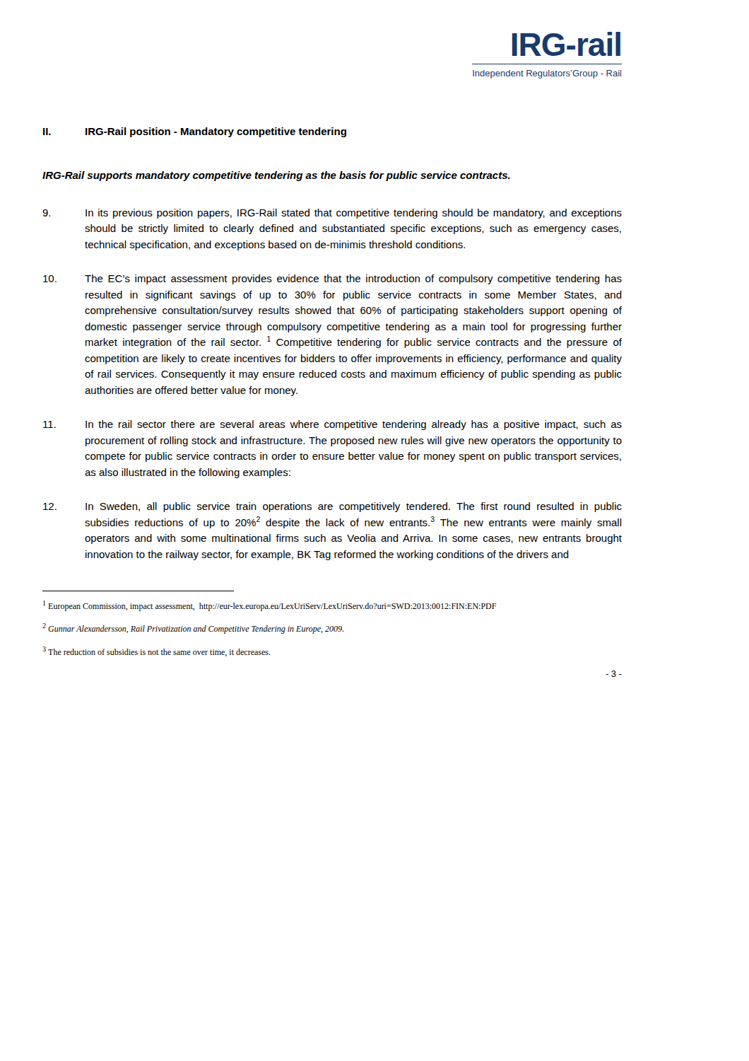IRG-rail
Independent Regulators’Group - Rail
II. IRG-Rail position - Mandatory competitive tendering
IRG-Rail supports mandatory competitive tendering as the basis for public service contracts.
9. In its previous position papers, IRG-Rail stated that competitive tendering should be mandatory, and exceptions should be strictly limited to clearly defined and substantiated specific exceptions, such as emergency cases, technical specification, and exceptions based on de-minimis threshold conditions.
10. The EC’s impact assessment provides evidence that the introduction of compulsory competitive tendering has resulted in significant savings of up to 30% for public service contracts in some Member States, and comprehensive consultation/survey results showed that 60% of participating stakeholders support opening of domestic passenger service through compulsory competitive tendering as a main tool for progressing further market integration of the rail sector. 1 Competitive tendering for public service contracts and the pressure of competition are likely to create incentives for bidders to offer improvements in efficiency, performance and quality of rail services. Consequently it may ensure reduced costs and maximum efficiency of public spending as public authorities are offered better value for money.
11. In the rail sector there are several areas where competitive tendering already has a positive impact, such as procurement of rolling stock and infrastructure. The proposed new rules will give new operators the opportunity to compete for public service contracts in order to ensure better value for money spent on public transport services, as also illustrated in the following examples:
12. In Sweden, all public service train operations are competitively tendered. The first round resulted in public subsidies reductions of up to 20%2 despite the lack of new entrants.3 The new entrants were mainly small operators and with some multinational firms such as Veolia and Arriva. In some cases, new entrants brought innovation to the railway sector, for example, BK Tag reformed the working conditions of the drivers and
1 European Commission, impact assessment, http://eur-lex.europa.eu/LexUriServ/LexUriServ.do?uri=SWD:2013:0012:FIN:EN:PDF
2 Gunnar Alexandersson, Rail Privatization and Competitive Tendering in Europe, 2009.
3 The reduction of subsidies is not the same over time, it decreases.
- 3 -